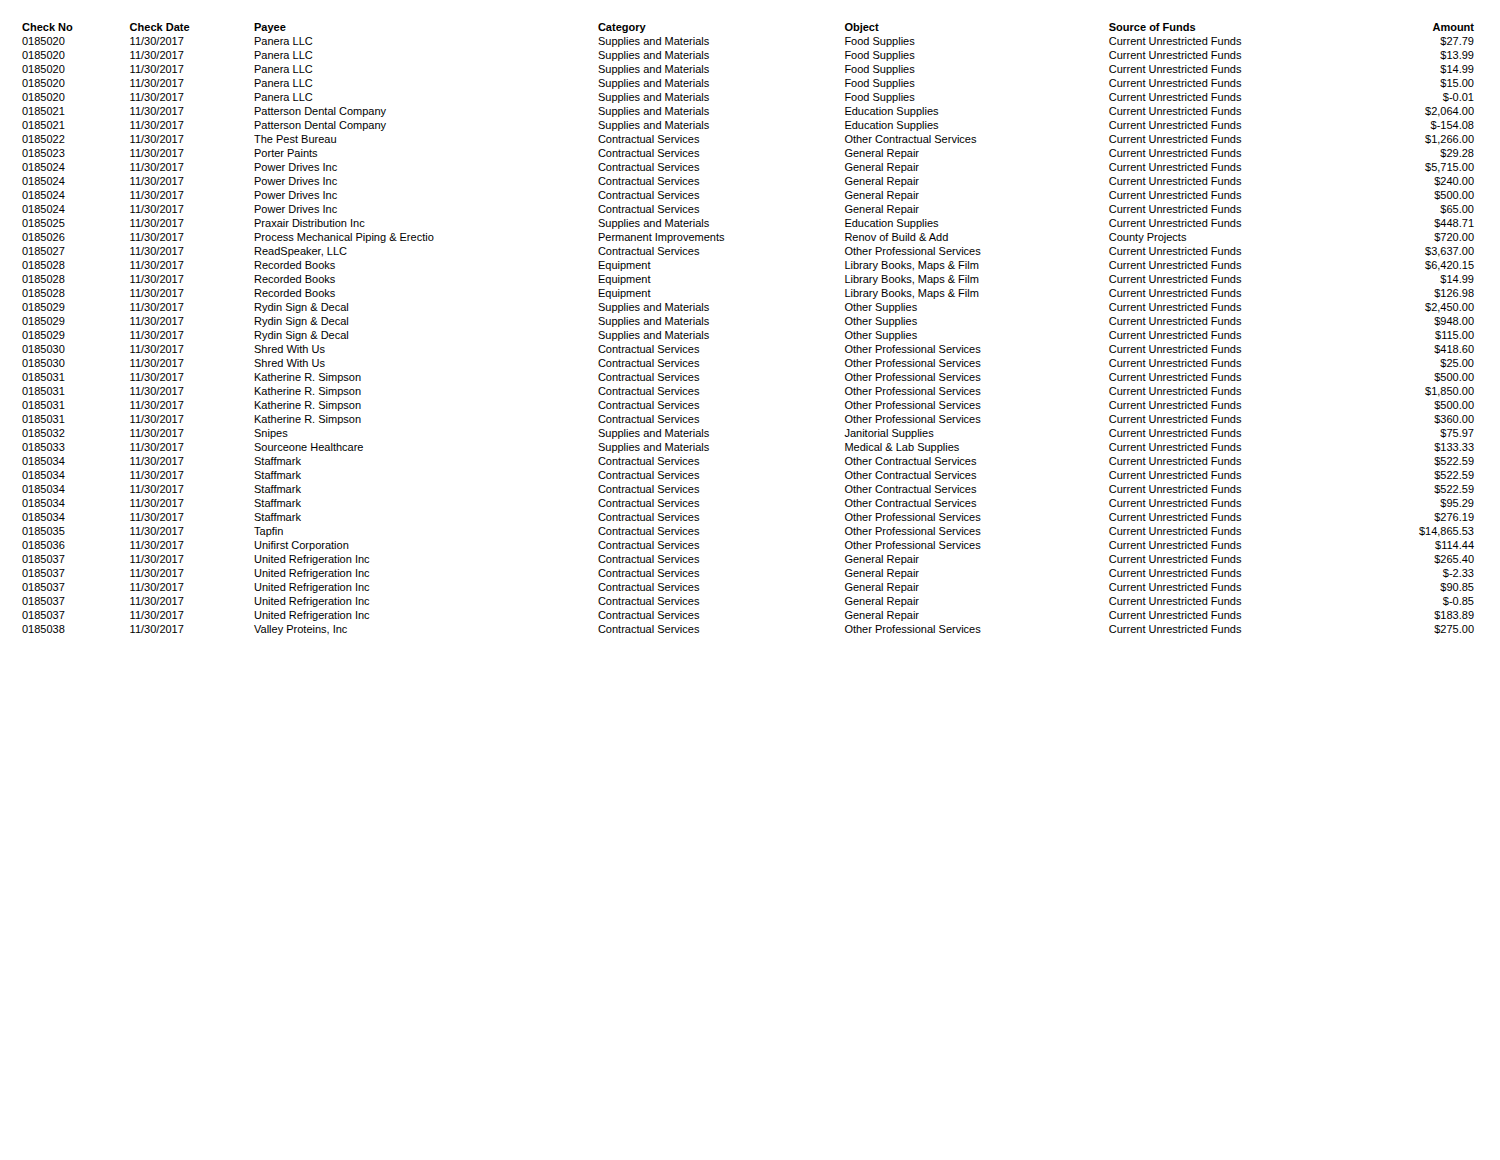| Check No | Check Date | Payee | Category | Object | Source of Funds | Amount |
| --- | --- | --- | --- | --- | --- | --- |
| 0185020 | 11/30/2017 | Panera LLC | Supplies and Materials | Food Supplies | Current Unrestricted Funds | $27.79 |
| 0185020 | 11/30/2017 | Panera LLC | Supplies and Materials | Food Supplies | Current Unrestricted Funds | $13.99 |
| 0185020 | 11/30/2017 | Panera LLC | Supplies and Materials | Food Supplies | Current Unrestricted Funds | $14.99 |
| 0185020 | 11/30/2017 | Panera LLC | Supplies and Materials | Food Supplies | Current Unrestricted Funds | $15.00 |
| 0185020 | 11/30/2017 | Panera LLC | Supplies and Materials | Food Supplies | Current Unrestricted Funds | $-0.01 |
| 0185021 | 11/30/2017 | Patterson Dental Company | Supplies and Materials | Education Supplies | Current Unrestricted Funds | $2,064.00 |
| 0185021 | 11/30/2017 | Patterson Dental Company | Supplies and Materials | Education Supplies | Current Unrestricted Funds | $-154.08 |
| 0185022 | 11/30/2017 | The Pest Bureau | Contractual Services | Other Contractual Services | Current Unrestricted Funds | $1,266.00 |
| 0185023 | 11/30/2017 | Porter Paints | Contractual Services | General Repair | Current Unrestricted Funds | $29.28 |
| 0185024 | 11/30/2017 | Power Drives Inc | Contractual Services | General Repair | Current Unrestricted Funds | $5,715.00 |
| 0185024 | 11/30/2017 | Power Drives Inc | Contractual Services | General Repair | Current Unrestricted Funds | $240.00 |
| 0185024 | 11/30/2017 | Power Drives Inc | Contractual Services | General Repair | Current Unrestricted Funds | $500.00 |
| 0185024 | 11/30/2017 | Power Drives Inc | Contractual Services | General Repair | Current Unrestricted Funds | $65.00 |
| 0185025 | 11/30/2017 | Praxair Distribution Inc | Supplies and Materials | Education Supplies | Current Unrestricted Funds | $448.71 |
| 0185026 | 11/30/2017 | Process Mechanical Piping & Erectio | Permanent Improvements | Renov of Build & Add | County Projects | $720.00 |
| 0185027 | 11/30/2017 | ReadSpeaker, LLC | Contractual Services | Other Professional Services | Current Unrestricted Funds | $3,637.00 |
| 0185028 | 11/30/2017 | Recorded Books | Equipment | Library Books, Maps & Film | Current Unrestricted Funds | $6,420.15 |
| 0185028 | 11/30/2017 | Recorded Books | Equipment | Library Books, Maps & Film | Current Unrestricted Funds | $14.99 |
| 0185028 | 11/30/2017 | Recorded Books | Equipment | Library Books, Maps & Film | Current Unrestricted Funds | $126.98 |
| 0185029 | 11/30/2017 | Rydin Sign & Decal | Supplies and Materials | Other Supplies | Current Unrestricted Funds | $2,450.00 |
| 0185029 | 11/30/2017 | Rydin Sign & Decal | Supplies and Materials | Other Supplies | Current Unrestricted Funds | $948.00 |
| 0185029 | 11/30/2017 | Rydin Sign & Decal | Supplies and Materials | Other Supplies | Current Unrestricted Funds | $115.00 |
| 0185030 | 11/30/2017 | Shred With Us | Contractual Services | Other Professional Services | Current Unrestricted Funds | $418.60 |
| 0185030 | 11/30/2017 | Shred With Us | Contractual Services | Other Professional Services | Current Unrestricted Funds | $25.00 |
| 0185031 | 11/30/2017 | Katherine R. Simpson | Contractual Services | Other Professional Services | Current Unrestricted Funds | $500.00 |
| 0185031 | 11/30/2017 | Katherine R. Simpson | Contractual Services | Other Professional Services | Current Unrestricted Funds | $1,850.00 |
| 0185031 | 11/30/2017 | Katherine R. Simpson | Contractual Services | Other Professional Services | Current Unrestricted Funds | $500.00 |
| 0185031 | 11/30/2017 | Katherine R. Simpson | Contractual Services | Other Professional Services | Current Unrestricted Funds | $360.00 |
| 0185032 | 11/30/2017 | Snipes | Supplies and Materials | Janitorial Supplies | Current Unrestricted Funds | $75.97 |
| 0185033 | 11/30/2017 | Sourceone Healthcare | Supplies and Materials | Medical & Lab Supplies | Current Unrestricted Funds | $133.33 |
| 0185034 | 11/30/2017 | Staffmark | Contractual Services | Other Contractual Services | Current Unrestricted Funds | $522.59 |
| 0185034 | 11/30/2017 | Staffmark | Contractual Services | Other Contractual Services | Current Unrestricted Funds | $522.59 |
| 0185034 | 11/30/2017 | Staffmark | Contractual Services | Other Contractual Services | Current Unrestricted Funds | $522.59 |
| 0185034 | 11/30/2017 | Staffmark | Contractual Services | Other Contractual Services | Current Unrestricted Funds | $95.29 |
| 0185034 | 11/30/2017 | Staffmark | Contractual Services | Other Professional Services | Current Unrestricted Funds | $276.19 |
| 0185035 | 11/30/2017 | Tapfin | Contractual Services | Other Professional Services | Current Unrestricted Funds | $14,865.53 |
| 0185036 | 11/30/2017 | Unifirst Corporation | Contractual Services | Other Professional Services | Current Unrestricted Funds | $114.44 |
| 0185037 | 11/30/2017 | United Refrigeration Inc | Contractual Services | General Repair | Current Unrestricted Funds | $265.40 |
| 0185037 | 11/30/2017 | United Refrigeration Inc | Contractual Services | General Repair | Current Unrestricted Funds | $-2.33 |
| 0185037 | 11/30/2017 | United Refrigeration Inc | Contractual Services | General Repair | Current Unrestricted Funds | $90.85 |
| 0185037 | 11/30/2017 | United Refrigeration Inc | Contractual Services | General Repair | Current Unrestricted Funds | $-0.85 |
| 0185037 | 11/30/2017 | United Refrigeration Inc | Contractual Services | General Repair | Current Unrestricted Funds | $183.89 |
| 0185038 | 11/30/2017 | Valley Proteins, Inc | Contractual Services | Other Professional Services | Current Unrestricted Funds | $275.00 |